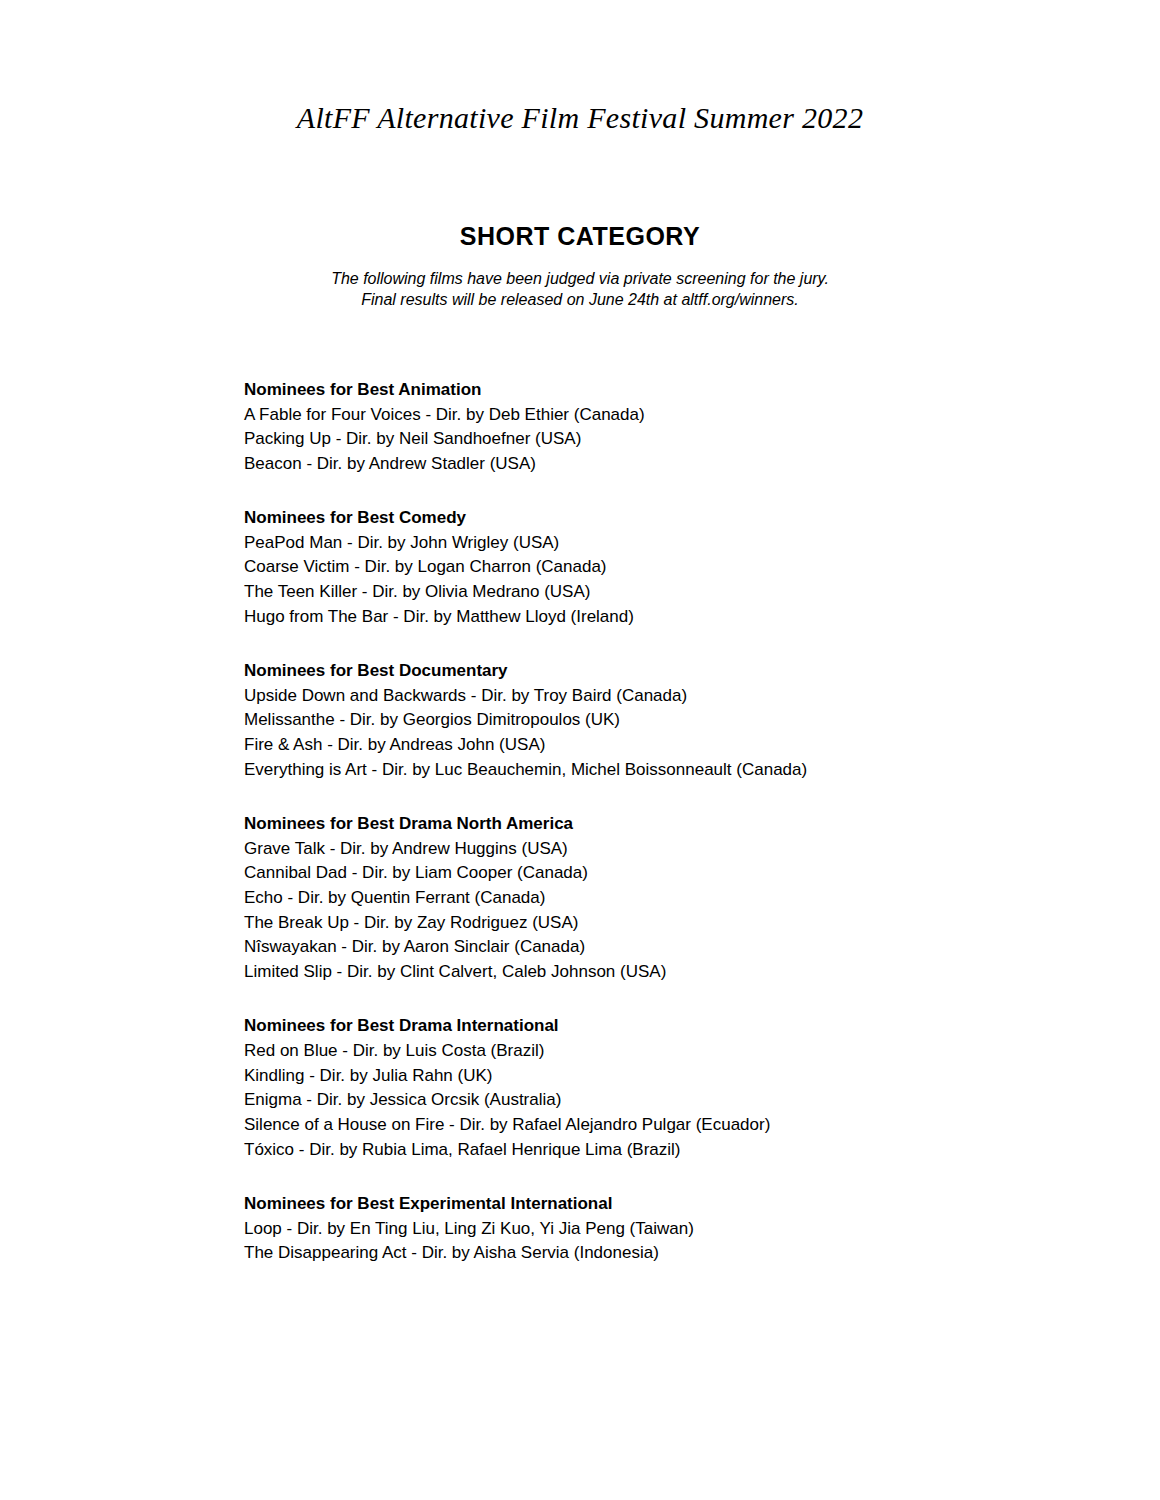AltFF Alternative Film Festival Summer 2022
SHORT CATEGORY
The following films have been judged via private screening for the jury.
Final results will be released on June 24th at altff.org/winners.
Nominees for Best Animation
A Fable for Four Voices - Dir. by Deb Ethier (Canada)
Packing Up - Dir. by Neil Sandhoefner (USA)
Beacon - Dir. by Andrew Stadler (USA)
Nominees for Best Comedy
PeaPod Man - Dir. by John Wrigley (USA)
Coarse Victim - Dir. by Logan Charron (Canada)
The Teen Killer - Dir. by Olivia Medrano (USA)
Hugo from The Bar - Dir. by Matthew Lloyd (Ireland)
Nominees for Best Documentary
Upside Down and Backwards - Dir. by Troy Baird (Canada)
Melissanthe - Dir. by Georgios Dimitropoulos (UK)
Fire & Ash - Dir. by Andreas John (USA)
Everything is Art - Dir. by Luc Beauchemin, Michel Boissonneault (Canada)
Nominees for Best Drama North America
Grave Talk - Dir. by Andrew Huggins (USA)
Cannibal Dad - Dir. by Liam Cooper (Canada)
Echo - Dir. by Quentin Ferrant (Canada)
The Break Up - Dir. by Zay Rodriguez (USA)
Nîswayakan - Dir. by Aaron Sinclair (Canada)
Limited Slip - Dir. by Clint Calvert, Caleb Johnson (USA)
Nominees for Best Drama International
Red on Blue - Dir. by Luis Costa (Brazil)
Kindling - Dir. by Julia Rahn (UK)
Enigma - Dir. by Jessica Orcsik (Australia)
Silence of a House on Fire - Dir. by Rafael Alejandro Pulgar (Ecuador)
Tóxico - Dir. by Rubia Lima, Rafael Henrique Lima (Brazil)
Nominees for Best Experimental International
Loop - Dir. by En Ting Liu, Ling Zi Kuo, Yi Jia Peng (Taiwan)
The Disappearing Act - Dir. by Aisha Servia (Indonesia)